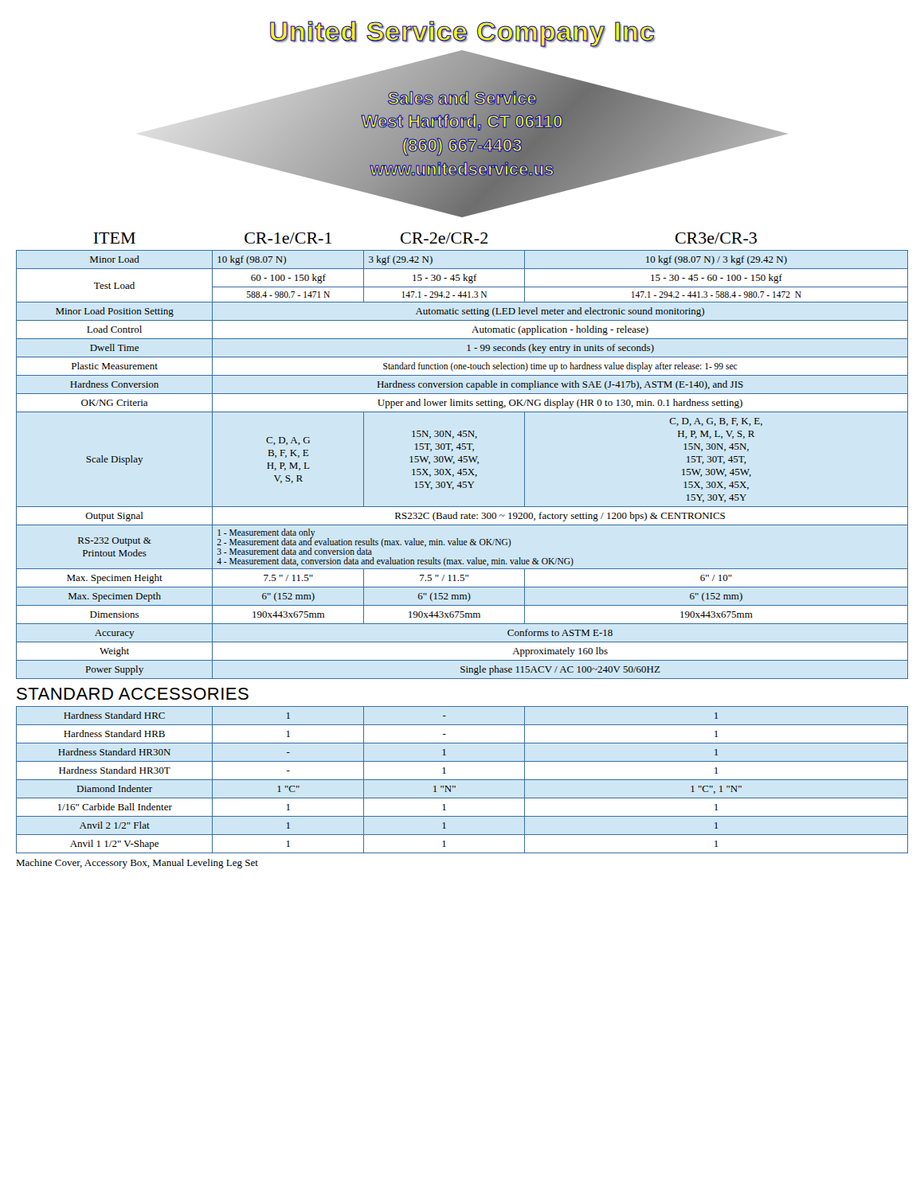United Service Company Inc
Sales and Service
West Hartford, CT 06110
(860) 667-4403
www.unitedservice.us
| ITEM | CR-1e/CR-1 | CR-2e/CR-2 | CR3e/CR-3 |
| Minor Load | 10 kgf (98.07 N) | 3 kgf (29.42 N) | 10 kgf (98.07 N) / 3 kgf (29.42 N) |
| Test Load | 60 - 100 - 150 kgf | 15 - 30 - 45 kgf | 15 - 30 - 45 - 60 - 100 - 150 kgf |
| 588.4 - 980.7 - 1471 N | 147.1 - 294.2 - 441.3 N | 147.1 - 294.2 - 441.3 - 588.4 - 980.7 - 1472 N |
| Minor Load Position Setting | Automatic setting (LED level meter and electronic sound monitoring) |
| Load Control | Automatic (application - holding - release) |
| Dwell Time | 1 - 99 seconds (key entry in units of seconds) |
| Plastic Measurement | Standard function (one-touch selection) time up to hardness value display after release: 1- 99 sec |
| Hardness Conversion | Hardness conversion capable in compliance with SAE (J-417b), ASTM (E-140), and JIS |
| OK/NG Criteria | Upper and lower limits setting, OK/NG display (HR 0 to 130, min. 0.1 hardness setting) |
| Scale Display | C, D, A, G B, F, K, E H, P, M, L V, S, R | 15N, 30N, 45N, 15T, 30T, 45T, 15W, 30W, 45W, 15X, 30X, 45X, 15Y, 30Y, 45Y | C, D, A, G, B, F, K, E, H, P, M, L, V, S, R 15N, 30N, 45N, 15T, 30T, 45T, 15W, 30W, 45W, 15X, 30X, 45X, 15Y, 30Y, 45Y |
| Output Signal | RS232C (Baud rate: 300 ~ 19200, factory setting / 1200 bps) & CENTRONICS |
| RS-232 Output & Printout Modes | 1 - Measurement data only 2 - Measurement data and evaluation results (max. value, min. value & OK/NG) 3 - Measurement data and conversion data 4 - Measurement data, conversion data and evaluation results (max. value, min. value & OK/NG) |
| Max. Specimen Height | 7.5 " / 11.5" | 7.5 " / 11.5" | 6" / 10" |
| Max. Specimen Depth | 6" (152 mm) | 6" (152 mm) | 6" (152 mm) |
| Dimensions | 190x443x675mm | 190x443x675mm | 190x443x675mm |
| Accuracy | Conforms to ASTM E-18 |
| Weight | Approximately 160 lbs |
| Power Supply | Single phase 115ACV / AC 100~240V 50/60HZ |
STANDARD ACCESSORIES
| Hardness Standard HRC | 1 | - | 1 |
| Hardness Standard HRB | 1 | - | 1 |
| Hardness Standard HR30N | - | 1 | 1 |
| Hardness Standard HR30T | - | 1 | 1 |
| Diamond Indenter | 1 "C" | 1 "N" | 1 "C", 1 "N" |
| 1/16" Carbide Ball Indenter | 1 | 1 | 1 |
| Anvil 2 1/2" Flat | 1 | 1 | 1 |
| Anvil 1 1/2" V-Shape | 1 | 1 | 1 |
Machine Cover, Accessory Box, Manual Leveling Leg Set